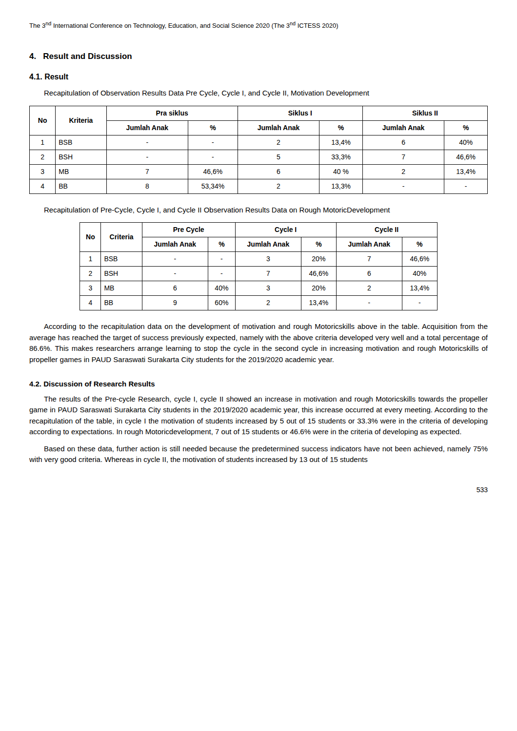The 3nd International Conference on Technology, Education, and Social Science 2020 (The 3nd ICTESS 2020)
4. Result and Discussion
4.1. Result
Recapitulation of Observation Results Data Pre Cycle, Cycle I, and Cycle II, Motivation Development
| No | Kriteria | Pra siklus | Siklus I | Siklus II |
| --- | --- | --- | --- | --- |
| Jumlah Anak | % | Jumlah Anak | % | Jumlah Anak | % |
| 1 | BSB | - | - | 2 | 13,4% | 6 | 40% |
| 2 | BSH | - | - | 5 | 33,3% | 7 | 46,6% |
| 3 | MB | 7 | 46,6% | 6 | 40 % | 2 | 13,4% |
| 4 | BB | 8 | 53,34% | 2 | 13,3% | - | - |
Recapitulation of Pre-Cycle, Cycle I, and Cycle II Observation Results Data on Rough MotoricDevelopment
| No | Criteria | Pre Cycle | Cycle I | Cycle II |
| --- | --- | --- | --- | --- |
| Jumlah Anak | % | Jumlah Anak | % | Jumlah Anak | % |
| 1 | BSB | - | - | 3 | 20% | 7 | 46,6% |
| 2 | BSH | - | - | 7 | 46,6% | 6 | 40% |
| 3 | MB | 6 | 40% | 3 | 20% | 2 | 13,4% |
| 4 | BB | 9 | 60% | 2 | 13,4% | - | - |
According to the recapitulation data on the development of motivation and rough Motoricskills above in the table. Acquisition from the average has reached the target of success previously expected, namely with the above criteria developed very well and a total percentage of 86.6%. This makes researchers arrange learning to stop the cycle in the second cycle in increasing motivation and rough Motoricskills of propeller games in PAUD Saraswati Surakarta City students for the 2019/2020 academic year.
4.2. Discussion of Research Results
The results of the Pre-cycle Research, cycle I, cycle II showed an increase in motivation and rough Motoricskills towards the propeller game in PAUD Saraswati Surakarta City students in the 2019/2020 academic year, this increase occurred at every meeting. According to the recapitulation of the table, in cycle I the motivation of students increased by 5 out of 15 students or 33.3% were in the criteria of developing according to expectations. In rough Motoricdevelopment, 7 out of 15 students or 46.6% were in the criteria of developing as expected.
Based on these data, further action is still needed because the predetermined success indicators have not been achieved, namely 75% with very good criteria. Whereas in cycle II, the motivation of students increased by 13 out of 15 students
533